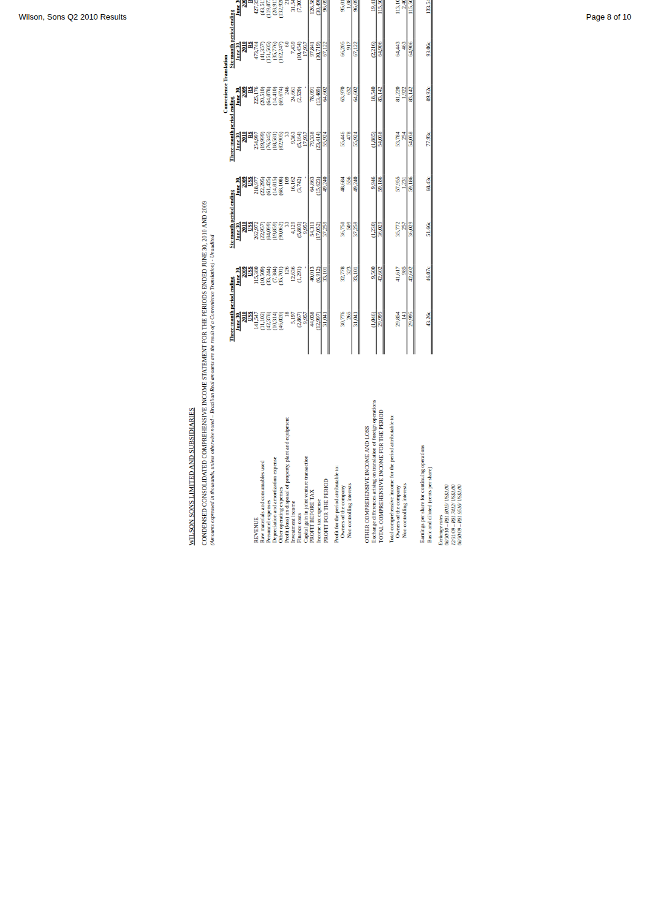Wilson, Sons Q2 2010 Results
Page 8 of 10
WILSON SONS LIMITED AND SUBSIDIARIES
CONDENSED CONSOLIDATED COMPREHENSIVE INCOME STATEMENT FOR THE PERIODS ENDED JUNE 30, 2010 AND 2009
(Amounts expressed in thousands, unless otherwise noted – Brazilian Real amounts are the result of a Convenience Translation) - Unaudited
| | | Convenience Translation |
| --- | --- | --- |
| | Three-month period ending | Six-month period ending | Three-month period ending | Six-month period ending |
| | June 30, | June 30, | June 30, | June 30, | June 30, | June 30, | June 30, | June 30, |
| | 2010 | 2009 | 2010 | 2009 | 2010 | 2009 | 2010 | 2009 |
| | US$ | US$ | US$ | US$ | R$ | R$ | R$ | R$ |
| REVENUE | 141,547 | 115,380 | 262,972 | 218,977 | 254,997 | 225,176 | 473,744 | 427,356 |
| Raw materials and consumables used | (11,102) | (10,509) | (22,957) | (22,295) | (19,999) | (20,510) | (41,357) | (43,511) |
| Personnel expenses | (42,378) | (33,244) | (84,099) | (61,425) | (76,345) | (64,878) | (151,505) | (119,877) |
| Depreciation and amortization expense | (10,314) | (7,384) | (19,859) | (14,815) | (18,581) | (14,410) | (35,776) | (28,913) |
| Other operating expenses | (46,020) | (35,701) | (90,062) | (68,108) | (82,905) | (69,674) | (162,247) | (132,920) |
| Profit (loss) on disposal of property, plant and equipment | 18 | 126 | 33 | 109 | 33 | 246 | 60 | 213 |
| Investment income | 5,197 | 12,636 | 4,129 | 16,162 | 9,363 | 24,661 | 7,439 | 31,542 |
| Finance costs | (2,867) | (1,291) | (5,803) | (3,742) | (5,164) | (2,520) | (10,454) | (7,303) |
| Capital gain in joint venture transaction | 9,957 | - | 9,957 | - | 17,937 | - | 17,937 | - |
| PROFIT BEFORE TAX | 44,038 | 40,013 | 54,311 | 64,863 | 79,338 | 78,091 | 97,841 | 126,587 |
| Income tax expense | (12,997) | (6,912) | (17,052) | (15,623) | (23,414) | (13,489) | (30,719) | (30,490) |
| PROFIT FOR THE PERIOD | 31,041 | 33,101 | 37,259 | 49,240 | 55,924 | 64,602 | 67,122 | 96,097 |
| Profit for the period attributable to: | |
| Owners of the company | 30,776 | 32,778 | 36,750 | 48,684 | 55,446 | 63,970 | 66,205 | 95,010 |
| Non controlling interests | 265 | 323 | 509 | 556 | 478 | 632 | 917 | 1,087 |
| | 31,041 | 33,101 | 37,259 | 49,240 | 55,924 | 64,602 | 67,122 | 96,097 |
| OTHER COMPREHENSIVE INCOME AND LOSS | |
| Exchange differences arising on translation of foreign operations | (1,046) | 9,500 | (1,230) | 9,946 | (1,885) | 18,540 | (2,216) | 19,410 |
| TOTAL COMPREHENSIVE INCOME FOR THE PERIOD | 29,995 | 42,602 | 36,029 | 59,186 | 54,038 | 83,142 | 64,906 | 115,507 |
| Total comprehensive income for the period attributable to: | |
| Owners of the company | 29,854 | 41,617 | 35,772 | 57,955 | 53,784 | 81,220 | 64,443 | 113,103 |
| Non controlling interests | 141 | 985 | 257 | 1,231 | 254 | 1,922 | 463 | 2,404 |
| | 29,995 | 42,602 | 36,029 | 59,186 | 54,038 | 83,142 | 64,906 | 115,507 |
| Earnings per share for continuing operations | |
| Basic and diluted (cents per share) | 43.26c | 46.07c | 51.66c | 68.43c | 77.93c | 89.92c | 93.06c | 133.54c |
Exchange rates
06/30/10 – R$1.8015/ US$1.00
12/31/09 – R$1.7412/ US$1.00
06/30/09 – R$1.9516/ US$1.00